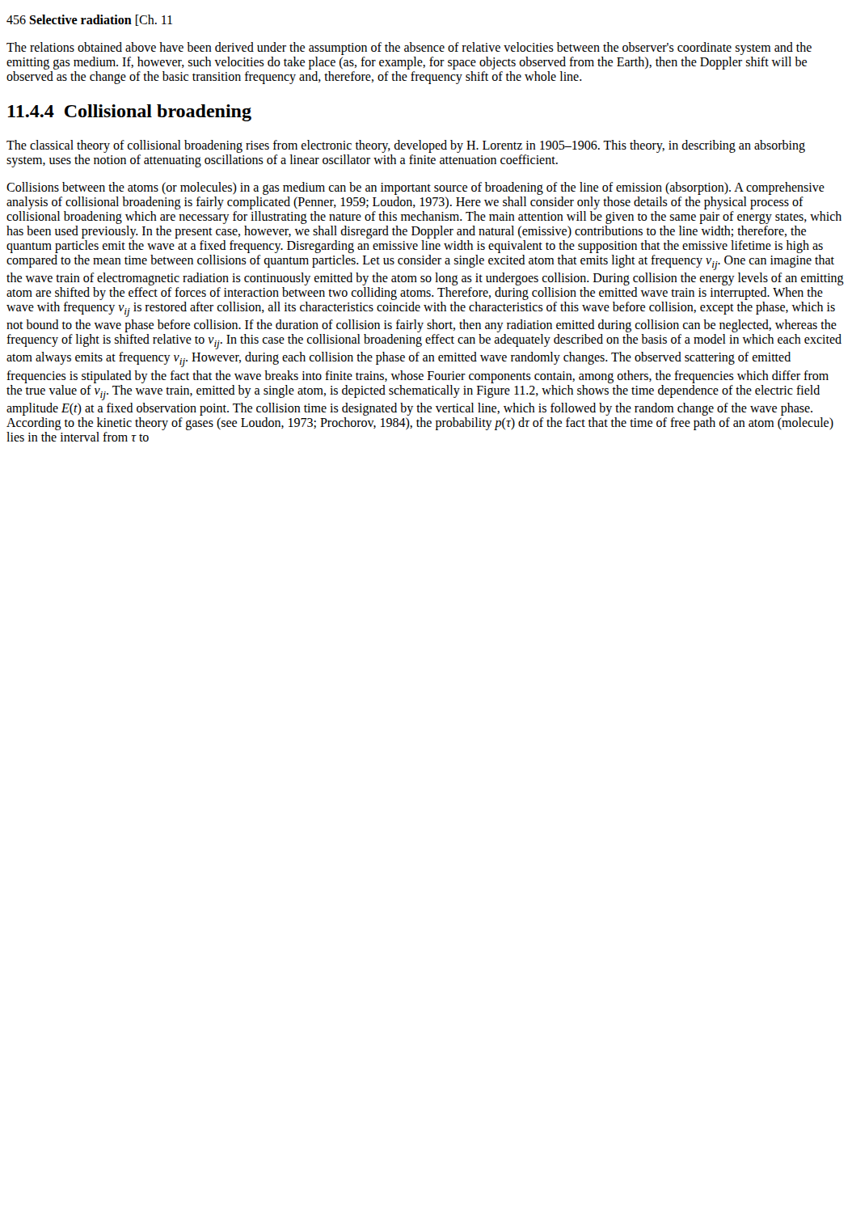456 Selective radiation [Ch. 11
The relations obtained above have been derived under the assumption of the absence of relative velocities between the observer's coordinate system and the emitting gas medium. If, however, such velocities do take place (as, for example, for space objects observed from the Earth), then the Doppler shift will be observed as the change of the basic transition frequency and, therefore, of the frequency shift of the whole line.
11.4.4 Collisional broadening
The classical theory of collisional broadening rises from electronic theory, developed by H. Lorentz in 1905–1906. This theory, in describing an absorbing system, uses the notion of attenuating oscillations of a linear oscillator with a finite attenuation coefficient.
Collisions between the atoms (or molecules) in a gas medium can be an important source of broadening of the line of emission (absorption). A comprehensive analysis of collisional broadening is fairly complicated (Penner, 1959; Loudon, 1973). Here we shall consider only those details of the physical process of collisional broadening which are necessary for illustrating the nature of this mechanism. The main attention will be given to the same pair of energy states, which has been used previously. In the present case, however, we shall disregard the Doppler and natural (emissive) contributions to the line width; therefore, the quantum particles emit the wave at a fixed frequency. Disregarding an emissive line width is equivalent to the supposition that the emissive lifetime is high as compared to the mean time between collisions of quantum particles. Let us consider a single excited atom that emits light at frequency νij. One can imagine that the wave train of electromagnetic radiation is continuously emitted by the atom so long as it undergoes collision. During collision the energy levels of an emitting atom are shifted by the effect of forces of interaction between two colliding atoms. Therefore, during collision the emitted wave train is interrupted. When the wave with frequency νij is restored after collision, all its characteristics coincide with the characteristics of this wave before collision, except the phase, which is not bound to the wave phase before collision. If the duration of collision is fairly short, then any radiation emitted during collision can be neglected, whereas the frequency of light is shifted relative to νij. In this case the collisional broadening effect can be adequately described on the basis of a model in which each excited atom always emits at frequency νij. However, during each collision the phase of an emitted wave randomly changes. The observed scattering of emitted frequencies is stipulated by the fact that the wave breaks into finite trains, whose Fourier components contain, among others, the frequencies which differ from the true value of νij. The wave train, emitted by a single atom, is depicted schematically in Figure 11.2, which shows the time dependence of the electric field amplitude E(t) at a fixed observation point. The collision time is designated by the vertical line, which is followed by the random change of the wave phase. According to the kinetic theory of gases (see Loudon, 1973; Prochorov, 1984), the probability p(τ) dτ of the fact that the time of free path of an atom (molecule) lies in the interval from τ to